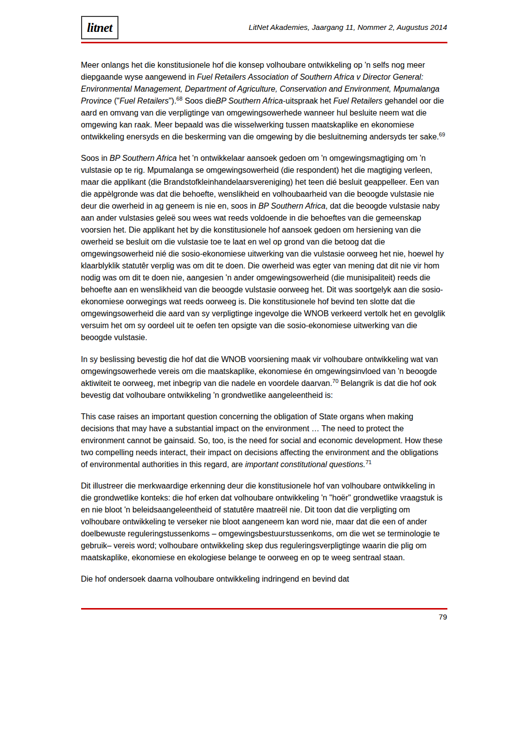litnet
LitNet Akademies, Jaargang 11, Nommer 2, Augustus 2014
Meer onlangs het die konstitusionele hof die konsep volhoubare ontwikkeling op 'n selfs nog meer diepgaande wyse aangewend in Fuel Retailers Association of Southern Africa v Director General: Environmental Management, Department of Agriculture, Conservation and Environment, Mpumalanga Province ("Fuel Retailers").68 Soos dieBP Southern Africa-uitspraak het Fuel Retailers gehandel oor die aard en omvang van die verpligtinge van omgewingsowerhede wanneer hul besluite neem wat die omgewing kan raak. Meer bepaald was die wisselwerking tussen maatskaplike en ekonomiese ontwikkeling enersyds en die beskerming van die omgewing by die besluitneming andersyds ter sake.69
Soos in BP Southern Africa het 'n ontwikkelaar aansoek gedoen om 'n omgewingsmagtiging om 'n vulstasie op te rig. Mpumalanga se omgewingsowerheid (die respondent) het die magtiging verleen, maar die applikant (die Brandstofkleinhandelaarsvereniging) het teen dié besluit geappelleer. Een van die appèlgronde was dat die behoefte, wenslikheid en volhoubaarheid van die beoogde vulstasie nie deur die owerheid in ag geneem is nie en, soos in BP Southern Africa, dat die beoogde vulstasie naby aan ander vulstasies geleë sou wees wat reeds voldoende in die behoeftes van die gemeenskap voorsien het. Die applikant het by die konstitusionele hof aansoek gedoen om hersiening van die owerheid se besluit om die vulstasie toe te laat en wel op grond van die betoog dat die omgewingsowerheid nié die sosio-ekonomiese uitwerking van die vulstasie oorweeg het nie, hoewel hy klaarblyklik statutêr verplig was om dit te doen. Die owerheid was egter van mening dat dit nie vir hom nodig was om dit te doen nie, aangesien 'n ander omgewingsowerheid (die munisipaliteit) reeds die behoefte aan en wenslikheid van die beoogde vulstasie oorweeg het. Dit was soortgelyk aan die sosio-ekonomiese oorwegings wat reeds oorweeg is. Die konstitusionele hof bevind ten slotte dat die omgewingsowerheid die aard van sy verpligtinge ingevolge die WNOB verkeerd vertolk het en gevolglik versuim het om sy oordeel uit te oefen ten opsigte van die sosio-ekonomiese uitwerking van die beoogde vulstasie.
In sy beslissing bevestig die hof dat die WNOB voorsiening maak vir volhoubare ontwikkeling wat van omgewingsowerhede vereis om die maatskaplike, ekonomiese én omgewingsinvloed van 'n beoogde aktiwiteit te oorweeg, met inbegrip van die nadele en voordele daarvan.70 Belangrik is dat die hof ook bevestig dat volhoubare ontwikkeling 'n grondwetlike aangeleentheid is:
This case raises an important question concerning the obligation of State organs when making decisions that may have a substantial impact on the environment … The need to protect the environment cannot be gainsaid. So, too, is the need for social and economic development. How these two compelling needs interact, their impact on decisions affecting the environment and the obligations of environmental authorities in this regard, are important constitutional questions.71
Dit illustreer die merkwaardige erkenning deur die konstitusionele hof van volhoubare ontwikkeling in die grondwetlike konteks: die hof erken dat volhoubare ontwikkeling 'n "hoër" grondwetlike vraagstuk is en nie bloot 'n beleidsaangeleentheid of statutêre maatreël nie. Dit toon dat die verpligting om volhoubare ontwikkeling te verseker nie bloot aangeneem kan word nie, maar dat die een of ander doelbewuste reguleringstussenkoms – omgewingsbestuurstussenkoms, om die wet se terminologie te gebruik– vereis word; volhoubare ontwikkeling skep dus reguleringsverpligtinge waarin die plig om maatskaplike, ekonomiese en ekologiese belange te oorweeg en op te weeg sentraal staan.
Die hof ondersoek daarna volhoubare ontwikkeling indringend en bevind dat
79